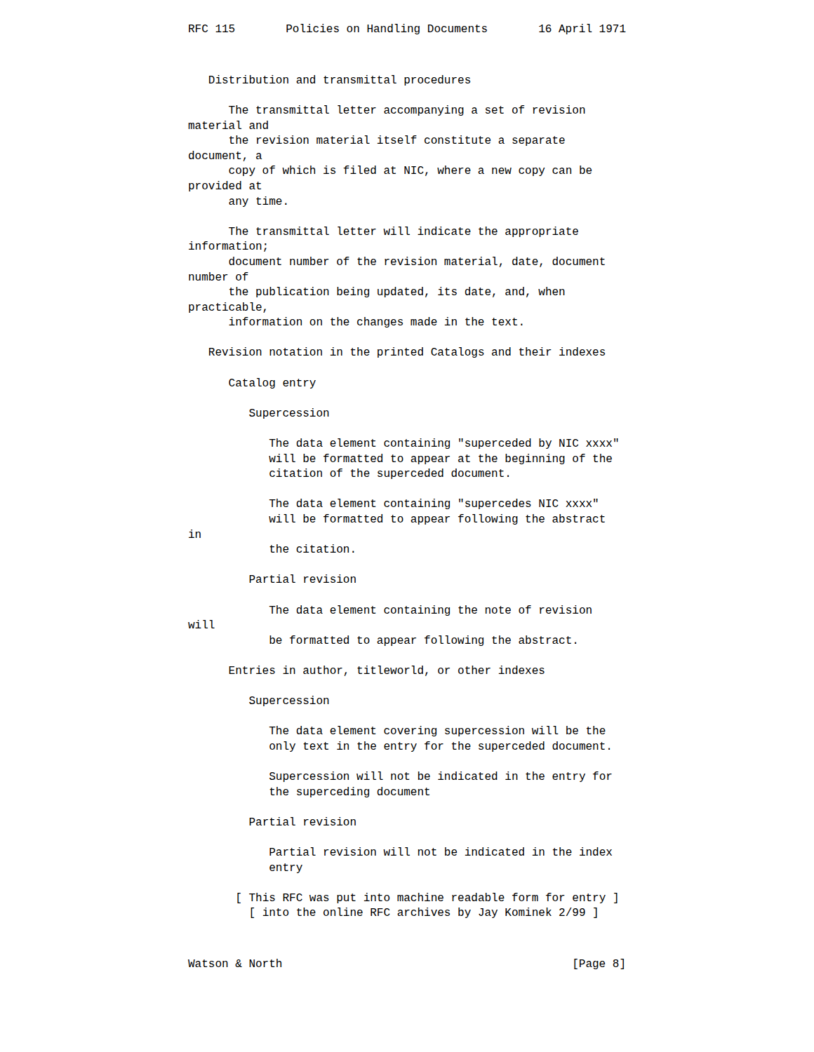RFC 115 Policies on Handling Documents 16 April 1971
   Distribution and transmittal procedures

      The transmittal letter accompanying a set of revision material and
      the revision material itself constitute a separate document, a
      copy of which is filed at NIC, where a new copy can be provided at
      any time.

      The transmittal letter will indicate the appropriate information;
      document number of the revision material, date, document number of
      the publication being updated, its date, and, when practicable,
      information on the changes made in the text.

   Revision notation in the printed Catalogs and their indexes

      Catalog entry

         Supercession

            The data element containing "superceded by NIC xxxx"
            will be formatted to appear at the beginning of the
            citation of the superceded document.

            The data element containing "supercedes NIC xxxx"
            will be formatted to appear following the abstract in
            the citation.

         Partial revision

            The data element containing the note of revision will
            be formatted to appear following the abstract.

      Entries in author, titleworld, or other indexes

         Supercession

            The data element covering supercession will be the
            only text in the entry for the superceded document.

            Supercession will not be indicated in the entry for
            the superceding document

         Partial revision

            Partial revision will not be indicated in the index
            entry

       [ This RFC was put into machine readable form for entry ]
         [ into the online RFC archives by Jay Kominek 2/99 ]
Watson & North [Page 8]